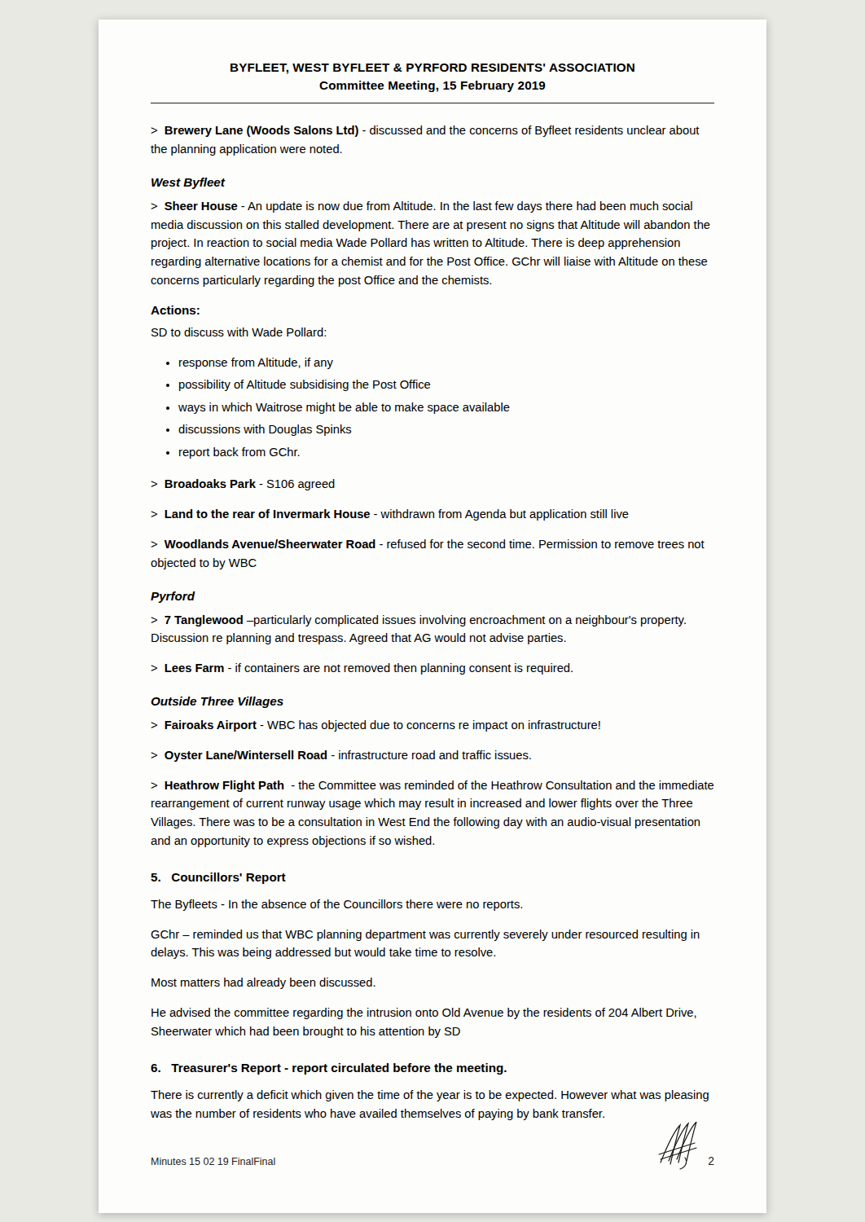BYFLEET, WEST BYFLEET & PYRFORD RESIDENTS' ASSOCIATION Committee Meeting, 15 February 2019
> Brewery Lane (Woods Salons Ltd) - discussed and the concerns of Byfleet residents unclear about the planning application were noted.
West Byfleet
> Sheer House - An update is now due from Altitude. In the last few days there had been much social media discussion on this stalled development. There are at present no signs that Altitude will abandon the project. In reaction to social media Wade Pollard has written to Altitude. There is deep apprehension regarding alternative locations for a chemist and for the Post Office. GChr will liaise with Altitude on these concerns particularly regarding the post Office and the chemists.
Actions:
SD to discuss with Wade Pollard:
response from Altitude, if any
possibility of Altitude subsidising the Post Office
ways in which Waitrose might be able to make space available
discussions with Douglas Spinks
report back from GChr.
> Broadoaks Park - S106 agreed
> Land to the rear of Invermark House - withdrawn from Agenda but application still live
> Woodlands Avenue/Sheerwater Road - refused for the second time. Permission to remove trees not objected to by WBC
Pyrford
> 7 Tanglewood –particularly complicated issues involving encroachment on a neighbour's property. Discussion re planning and trespass. Agreed that AG would not advise parties.
> Lees Farm - if containers are not removed then planning consent is required.
Outside Three Villages
> Fairoaks Airport - WBC has objected due to concerns re impact on infrastructure!
> Oyster Lane/Wintersell Road - infrastructure road and traffic issues.
> Heathrow Flight Path - the Committee was reminded of the Heathrow Consultation and the immediate rearrangement of current runway usage which may result in increased and lower flights over the Three Villages. There was to be a consultation in West End the following day with an audio-visual presentation and an opportunity to express objections if so wished.
5. Councillors' Report
The Byfleets - In the absence of the Councillors there were no reports.
GChr – reminded us that WBC planning department was currently severely under resourced resulting in delays. This was being addressed but would take time to resolve.
Most matters had already been discussed.
He advised the committee regarding the intrusion onto Old Avenue by the residents of 204 Albert Drive, Sheerwater which had been brought to his attention by SD
6. Treasurer's Report - report circulated before the meeting.
There is currently a deficit which given the time of the year is to be expected. However what was pleasing was the number of residents who have availed themselves of paying by bank transfer.
Minutes 15 02 19 FinalFinal
2